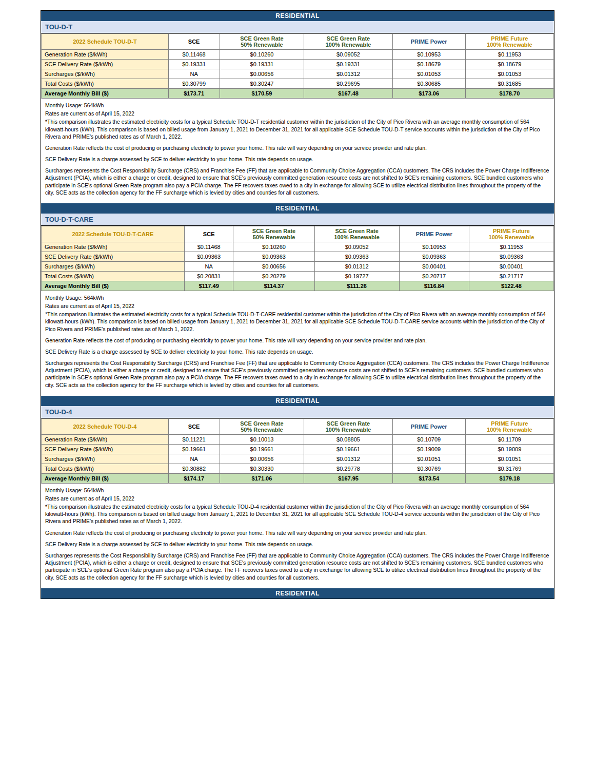RESIDENTIAL
TOU-D-T
| 2022 Schedule TOU-D-T | SCE | SCE Green Rate 50% Renewable | SCE Green Rate 100% Renewable | PRIME Power | PRIME Future 100% Renewable |
| --- | --- | --- | --- | --- | --- |
| Generation Rate ($/kWh) | $0.11468 | $0.10260 | $0.09052 | $0.10953 | $0.11953 |
| SCE Delivery Rate ($/kWh) | $0.19331 | $0.19331 | $0.19331 | $0.18679 | $0.18679 |
| Surcharges ($/kWh) | NA | $0.00656 | $0.01312 | $0.01053 | $0.01053 |
| Total Costs ($/kWh) | $0.30799 | $0.30247 | $0.29695 | $0.30685 | $0.31685 |
| Average Monthly Bill ($) | $173.71 | $170.59 | $167.48 | $173.06 | $178.70 |
Monthly Usage: 564kWh
Rates are current as of April 15, 2022
*This comparison illustrates the estimated electricity costs for a typical Schedule TOU-D-T residential customer within the jurisdiction of the City of Pico Rivera with an average monthly consumption of 564 kilowatt-hours (kWh). This comparison is based on billed usage from January 1, 2021 to December 31, 2021 for all applicable SCE Schedule TOU-D-T service accounts within the jurisdiction of the City of Pico Rivera and PRIME's published rates as of March 1, 2022.
Generation Rate reflects the cost of producing or purchasing electricity to power your home. This rate will vary depending on your service provider and rate plan.
SCE Delivery Rate is a charge assessed by SCE to deliver electricity to your home. This rate depends on usage.
Surcharges represents the Cost Responsibility Surcharge (CRS) and Franchise Fee (FF) that are applicable to Community Choice Aggregation (CCA) customers. The CRS includes the Power Charge Indifference Adjustment (PCIA), which is either a charge or credit, designed to ensure that SCE's previously committed generation resource costs are not shifted to SCE's remaining customers. SCE bundled customers who participate in SCE's optional Green Rate program also pay a PCIA charge. The FF recovers taxes owed to a city in exchange for allowing SCE to utilize electrical distribution lines throughout the property of the city. SCE acts as the collection agency for the FF surcharge which is levied by cities and counties for all customers.
RESIDENTIAL
TOU-D-T-CARE
| 2022 Schedule TOU-D-T-CARE | SCE | SCE Green Rate 50% Renewable | SCE Green Rate 100% Renewable | PRIME Power | PRIME Future 100% Renewable |
| --- | --- | --- | --- | --- | --- |
| Generation Rate ($/kWh) | $0.11468 | $0.10260 | $0.09052 | $0.10953 | $0.11953 |
| SCE Delivery Rate ($/kWh) | $0.09363 | $0.09363 | $0.09363 | $0.09363 | $0.09363 |
| Surcharges ($/kWh) | NA | $0.00656 | $0.01312 | $0.00401 | $0.00401 |
| Total Costs ($/kWh) | $0.20831 | $0.20279 | $0.19727 | $0.20717 | $0.21717 |
| Average Monthly Bill ($) | $117.49 | $114.37 | $111.26 | $116.84 | $122.48 |
Monthly Usage: 564kWh
Rates are current as of April 15, 2022
*This comparison illustrates the estimated electricity costs for a typical Schedule TOU-D-T-CARE residential customer within the jurisdiction of the City of Pico Rivera with an average monthly consumption of 564 kilowatt-hours (kWh). This comparison is based on billed usage from January 1, 2021 to December 31, 2021 for all applicable SCE Schedule TOU-D-T-CARE service accounts within the jurisdiction of the City of Pico Rivera and PRIME's published rates as of March 1, 2022.
Generation Rate reflects the cost of producing or purchasing electricity to power your home. This rate will vary depending on your service provider and rate plan.
SCE Delivery Rate is a charge assessed by SCE to deliver electricity to your home. This rate depends on usage.
Surcharges represents the Cost Responsibility Surcharge (CRS) and Franchise Fee (FF) that are applicable to Community Choice Aggregation (CCA) customers. The CRS includes the Power Charge Indifference Adjustment (PCIA), which is either a charge or credit, designed to ensure that SCE's previously committed generation resource costs are not shifted to SCE's remaining customers. SCE bundled customers who participate in SCE's optional Green Rate program also pay a PCIA charge. The FF recovers taxes owed to a city in exchange for allowing SCE to utilize electrical distribution lines throughout the property of the city. SCE acts as the collection agency for the FF surcharge which is levied by cities and counties for all customers.
RESIDENTIAL
TOU-D-4
| 2022 Schedule TOU-D-4 | SCE | SCE Green Rate 50% Renewable | SCE Green Rate 100% Renewable | PRIME Power | PRIME Future 100% Renewable |
| --- | --- | --- | --- | --- | --- |
| Generation Rate ($/kWh) | $0.11221 | $0.10013 | $0.08805 | $0.10709 | $0.11709 |
| SCE Delivery Rate ($/kWh) | $0.19661 | $0.19661 | $0.19661 | $0.19009 | $0.19009 |
| Surcharges ($/kWh) | NA | $0.00656 | $0.01312 | $0.01051 | $0.01051 |
| Total Costs ($/kWh) | $0.30882 | $0.30330 | $0.29778 | $0.30769 | $0.31769 |
| Average Monthly Bill ($) | $174.17 | $171.06 | $167.95 | $173.54 | $179.18 |
Monthly Usage: 564kWh
Rates are current as of April 15, 2022
*This comparison illustrates the estimated electricity costs for a typical Schedule TOU-D-4 residential customer within the jurisdiction of the City of Pico Rivera with an average monthly consumption of 564 kilowatt-hours (kWh). This comparison is based on billed usage from January 1, 2021 to December 31, 2021 for all applicable SCE Schedule TOU-D-4 service accounts within the jurisdiction of the City of Pico Rivera and PRIME's published rates as of March 1, 2022.
Generation Rate reflects the cost of producing or purchasing electricity to power your home. This rate will vary depending on your service provider and rate plan.
SCE Delivery Rate is a charge assessed by SCE to deliver electricity to your home. This rate depends on usage.
Surcharges represents the Cost Responsibility Surcharge (CRS) and Franchise Fee (FF) that are applicable to Community Choice Aggregation (CCA) customers. The CRS includes the Power Charge Indifference Adjustment (PCIA), which is either a charge or credit, designed to ensure that SCE's previously committed generation resource costs are not shifted to SCE's remaining customers. SCE bundled customers who participate in SCE's optional Green Rate program also pay a PCIA charge. The FF recovers taxes owed to a city in exchange for allowing SCE to utilize electrical distribution lines throughout the property of the city. SCE acts as the collection agency for the FF surcharge which is levied by cities and counties for all customers.
RESIDENTIAL